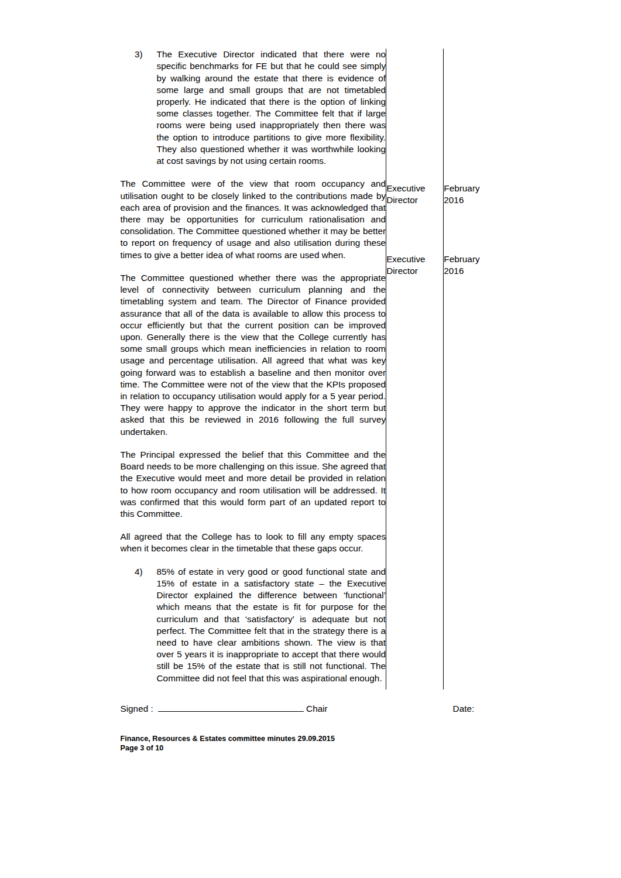| 3) The Executive Director indicated that there were no specific benchmarks for FE but that he could see simply by walking around the estate that there is evidence of some large and small groups that are not timetabled properly. He indicated that there is the option of linking some classes together. The Committee felt that if large rooms were being used inappropriately then there was the option to introduce partitions to give more flexibility. They also questioned whether it was worthwhile looking at cost savings by not using certain rooms. The Committee were of the view that room occupancy and utilisation ought to be closely linked to the contributions made by each area of provision and the finances. It was acknowledged that there may be opportunities for curriculum rationalisation and consolidation. The Committee questioned whether it may be better to report on frequency of usage and also utilisation during these times to give a better idea of what rooms are used when. The Committee questioned whether there was the appropriate level of connectivity between curriculum planning and the timetabling system and team. The Director of Finance provided assurance that all of the data is available to allow this process to occur efficiently but that the current position can be improved upon. Generally there is the view that the College currently has some small groups which mean inefficiencies in relation to room usage and percentage utilisation. All agreed that what was key going forward was to establish a baseline and then monitor over time. The Committee were not of the view that the KPIs proposed in relation to occupancy utilisation would apply for a 5 year period. They were happy to approve the indicator in the short term but asked that this be reviewed in 2016 following the full survey undertaken. The Principal expressed the belief that this Committee and the Board needs to be more challenging on this issue. She agreed that the Executive would meet and more detail be provided in relation to how room occupancy and room utilisation will be addressed. It was confirmed that this would form part of an updated report to this Committee. All agreed that the College has to look to fill any empty spaces when it becomes clear in the timetable that these gaps occur. 4) 85% of estate in very good or good functional state and 15% of estate in a satisfactory state – the Executive Director explained the difference between ‘functional’ which means that the estate is fit for purpose for the curriculum and that ‘satisfactory’ is adequate but not perfect. The Committee felt that in the strategy there is a need to have clear ambitions shown. The view is that over 5 years it is inappropriate to accept that there would still be 15% of the estate that is still not functional. The Committee did not feel that this was aspirational enough. | Executive Director Executive Director | February 2016 February 2016 |
Signed : Chair Date:
Finance, Resources & Estates committee minutes 29.09.2015
Page 3 of 10